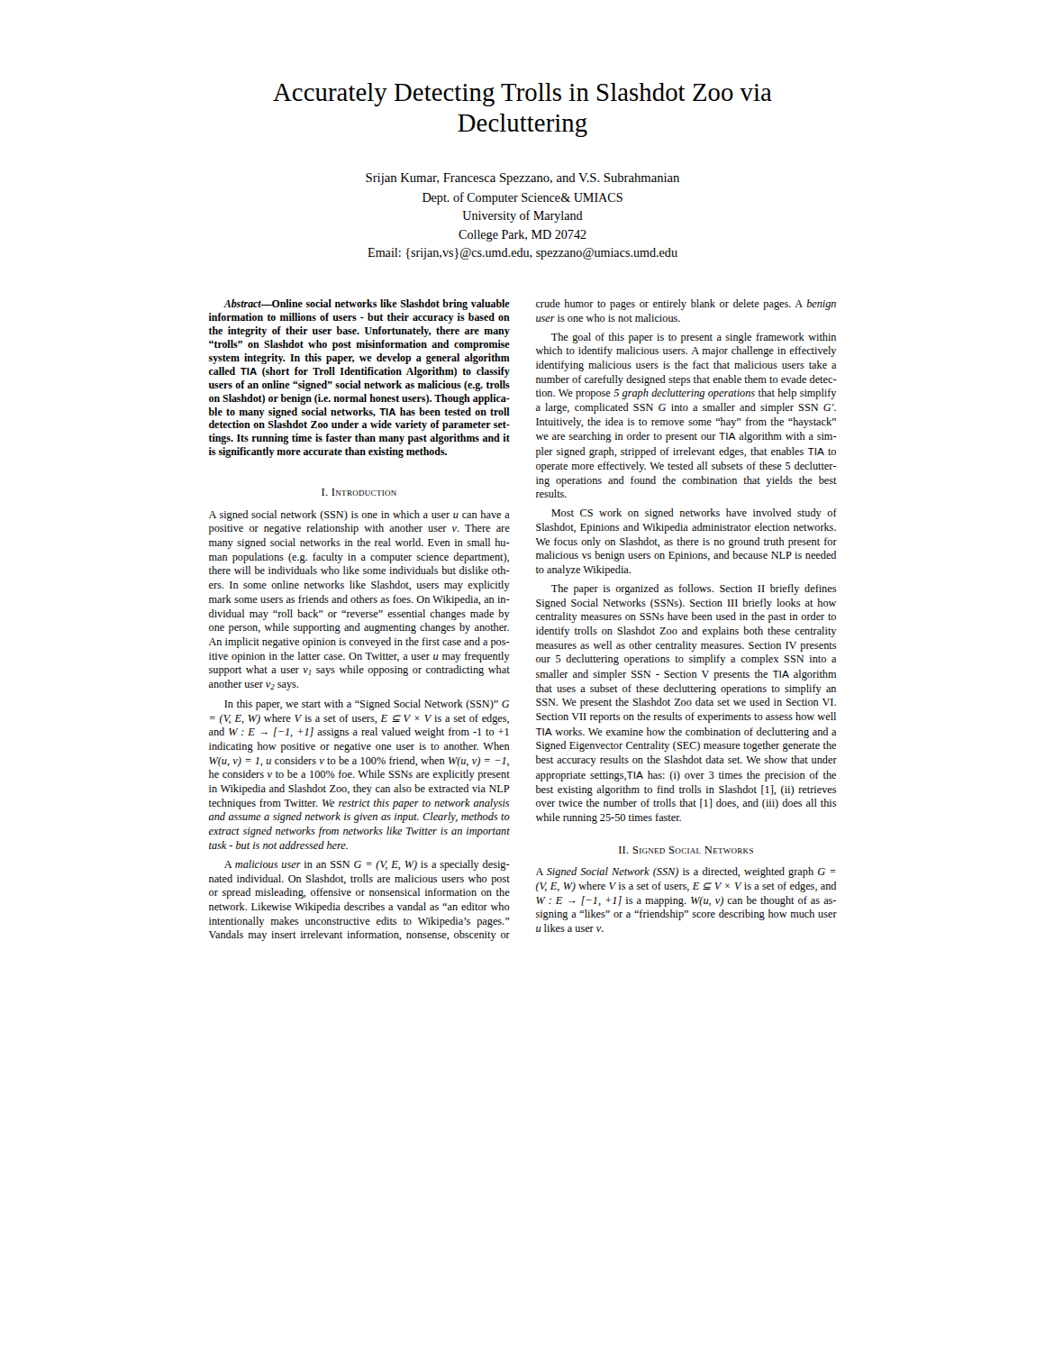Accurately Detecting Trolls in Slashdot Zoo via
Decluttering
Srijan Kumar, Francesca Spezzano, and V.S. Subrahmanian
Dept. of Computer Science& UMIACS
University of Maryland
College Park, MD 20742
Email: {srijan,vs}@cs.umd.edu, spezzano@umiacs.umd.edu
Abstract—Online social networks like Slashdot bring valuable information to millions of users - but their accuracy is based on the integrity of their user base. Unfortunately, there are many “trolls” on Slashdot who post misinformation and compromise system integrity. In this paper, we develop a general algorithm called TIA (short for Troll Identification Algorithm) to classify users of an online “signed” social network as malicious (e.g. trolls on Slashdot) or benign (i.e. normal honest users). Though applicable to many signed social networks, TIA has been tested on troll detection on Slashdot Zoo under a wide variety of parameter settings. Its running time is faster than many past algorithms and it is significantly more accurate than existing methods.
I. Introduction
A signed social network (SSN) is one in which a user u can have a positive or negative relationship with another user v. There are many signed social networks in the real world. Even in small human populations (e.g. faculty in a computer science department), there will be individuals who like some individuals but dislike others. In some online networks like Slashdot, users may explicitly mark some users as friends and others as foes. On Wikipedia, an individual may “roll back” or “reverse” essential changes made by one person, while supporting and augmenting changes by another. An implicit negative opinion is conveyed in the first case and a positive opinion in the latter case. On Twitter, a user u may frequently support what a user v1 says while opposing or contradicting what another user v2 says.
In this paper, we start with a “Signed Social Network (SSN)” G = (V, E, W) where V is a set of users, E ⊆ V × V is a set of edges, and W : E → [−1, +1] assigns a real valued weight from -1 to +1 indicating how positive or negative one user is to another. When W(u, v) = 1, u considers v to be a 100% friend, when W(u, v) = −1, he considers v to be a 100% foe. While SSNs are explicitly present in Wikipedia and Slashdot Zoo, they can also be extracted via NLP techniques from Twitter. We restrict this paper to network analysis and assume a signed network is given as input. Clearly, methods to extract signed networks from networks like Twitter is an important task - but is not addressed here.
A malicious user in an SSN G = (V, E, W) is a specially designated individual. On Slashdot, trolls are malicious users who post or spread misleading, offensive or nonsensical information on the network. Likewise Wikipedia describes a vandal as “an editor who intentionally makes unconstructive edits to Wikipedia’s pages.” Vandals may insert irrelevant information, nonsense, obscenity or crude humor to pages or entirely blank or delete pages. A benign user is one who is not malicious.
The goal of this paper is to present a single framework within which to identify malicious users. A major challenge in effectively identifying malicious users is the fact that malicious users take a number of carefully designed steps that enable them to evade detection. We propose 5 graph decluttering operations that help simplify a large, complicated SSN G into a smaller and simpler SSN G′. Intuitively, the idea is to remove some “hay” from the “haystack” we are searching in order to present our TIA algorithm with a simpler signed graph, stripped of irrelevant edges, that enables TIA to operate more effectively. We tested all subsets of these 5 decluttering operations and found the combination that yields the best results.
Most CS work on signed networks have involved study of Slashdot, Epinions and Wikipedia administrator election networks. We focus only on Slashdot, as there is no ground truth present for malicious vs benign users on Epinions, and because NLP is needed to analyze Wikipedia.
The paper is organized as follows. Section II briefly defines Signed Social Networks (SSNs). Section III briefly looks at how centrality measures on SSNs have been used in the past in order to identify trolls on Slashdot Zoo and explains both these centrality measures as well as other centrality measures. Section IV presents our 5 decluttering operations to simplify a complex SSN into a smaller and simpler SSN - Section V presents the TIA algorithm that uses a subset of these decluttering operations to simplify an SSN. We present the Slashdot Zoo data set we used in Section VI. Section VII reports on the results of experiments to assess how well TIA works. We examine how the combination of decluttering and a Signed Eigenvector Centrality (SEC) measure together generate the best accuracy results on the Slashdot data set. We show that under appropriate settings,TIA has: (i) over 3 times the precision of the best existing algorithm to find trolls in Slashdot [1], (ii) retrieves over twice the number of trolls that [1] does, and (iii) does all this while running 25-50 times faster.
II. Signed Social Networks
A Signed Social Network (SSN) is a directed, weighted graph G = (V, E, W) where V is a set of users, E ⊆ V × V is a set of edges, and W : E → [−1, +1] is a mapping. W(u, v) can be thought of as assigning a “likes” or a “friendship” score describing how much user u likes a user v.